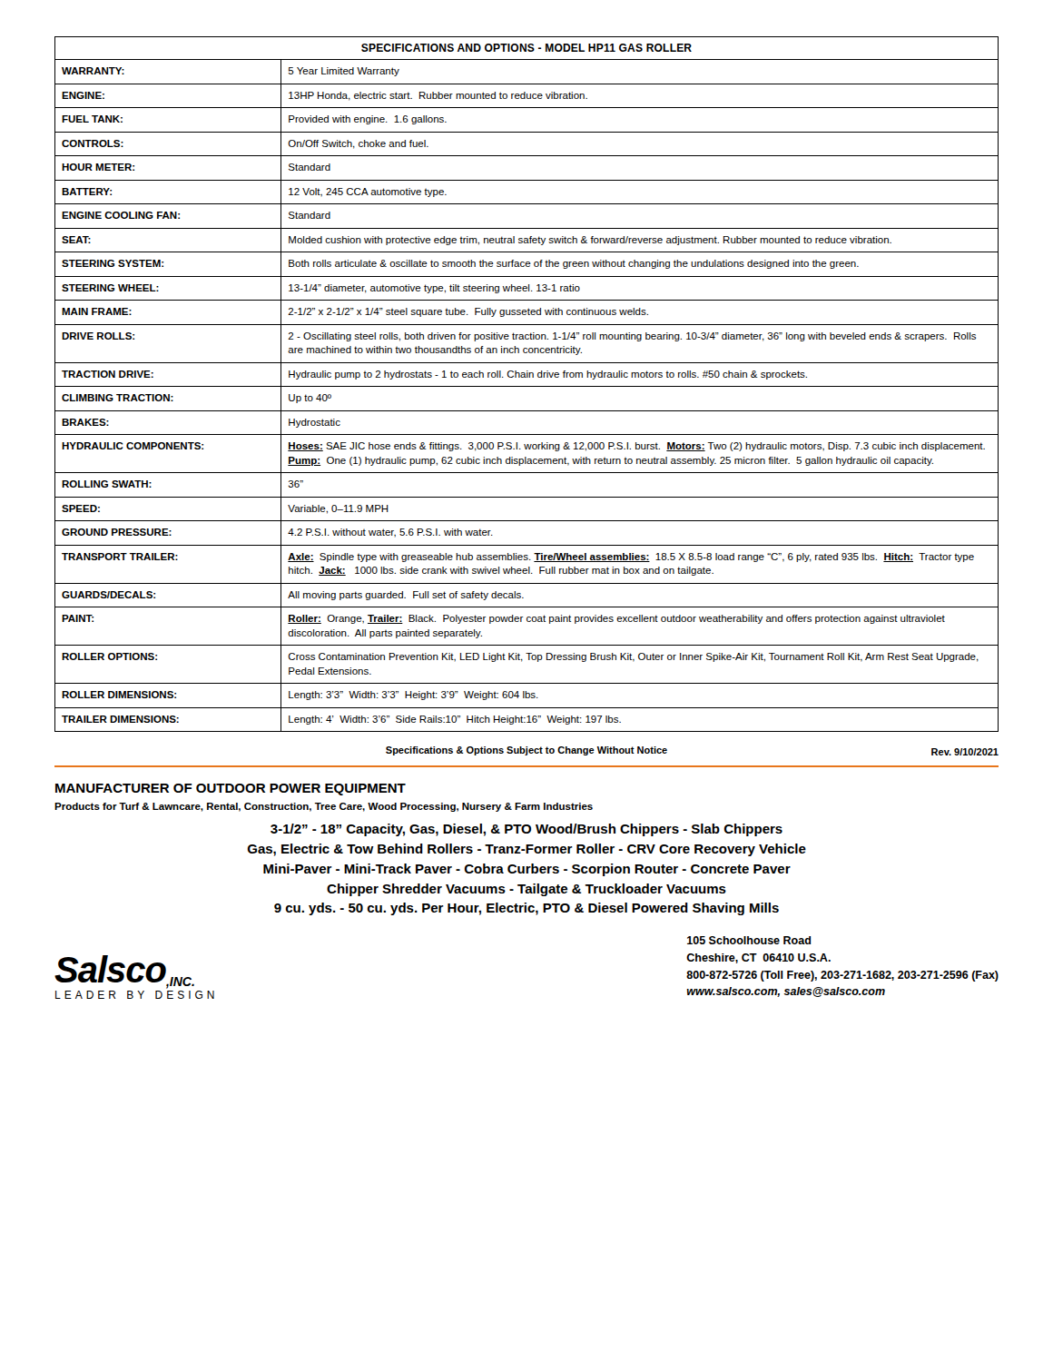SPECIFICATIONS AND OPTIONS - MODEL HP11 GAS ROLLER
| WARRANTY: | 5 Year Limited Warranty |
| ENGINE: | 13HP Honda, electric start. Rubber mounted to reduce vibration. |
| FUEL TANK: | Provided with engine. 1.6 gallons. |
| CONTROLS: | On/Off Switch, choke and fuel. |
| HOUR METER: | Standard |
| BATTERY: | 12 Volt, 245 CCA automotive type. |
| ENGINE COOLING FAN: | Standard |
| SEAT: | Molded cushion with protective edge trim, neutral safety switch & forward/reverse adjustment. Rubber mounted to reduce vibration. |
| STEERING SYSTEM: | Both rolls articulate & oscillate to smooth the surface of the green without changing the undulations designed into the green. |
| STEERING WHEEL: | 13-1/4” diameter, automotive type, tilt steering wheel. 13-1 ratio |
| MAIN FRAME: | 2-1/2” x 2-1/2” x 1/4” steel square tube. Fully gusseted with continuous welds. |
| DRIVE ROLLS: | 2 - Oscillating steel rolls, both driven for positive traction. 1-1/4” roll mounting bearing. 10-3/4” diameter, 36” long with beveled ends & scrapers. Rolls are machined to within two thousandths of an inch concentricity. |
| TRACTION DRIVE: | Hydraulic pump to 2 hydrostats - 1 to each roll. Chain drive from hydraulic motors to rolls. #50 chain & sprockets. |
| CLIMBING TRACTION: | Up to 40º |
| BRAKES: | Hydrostatic |
| HYDRAULIC COMPONENTS: | Hoses: SAE JIC hose ends & fittings. 3,000 P.S.I. working & 12,000 P.S.I. burst. Motors: Two (2) hydraulic motors, Disp. 7.3 cubic inch displacement. Pump: One (1) hydraulic pump, 62 cubic inch displacement, with return to neutral assembly. 25 micron filter. 5 gallon hydraulic oil capacity. |
| ROLLING SWATH: | 36” |
| SPEED: | Variable, 0–11.9 MPH |
| GROUND PRESSURE: | 4.2 P.S.I. without water, 5.6 P.S.I. with water. |
| TRANSPORT TRAILER: | Axle: Spindle type with greaseable hub assemblies. Tire/Wheel assemblies: 18.5 X 8.5-8 load range “C”, 6 ply, rated 935 lbs. Hitch: Tractor type hitch. Jack: 1000 lbs. side crank with swivel wheel. Full rubber mat in box and on tailgate. |
| GUARDS/DECALS: | All moving parts guarded. Full set of safety decals. |
| PAINT: | Roller: Orange, Trailer: Black. Polyester powder coat paint provides excellent outdoor weatherability and offers protection against ultraviolet discoloration. All parts painted separately. |
| ROLLER OPTIONS: | Cross Contamination Prevention Kit, LED Light Kit, Top Dressing Brush Kit, Outer or Inner Spike-Air Kit, Tournament Roll Kit, Arm Rest Seat Upgrade, Pedal Extensions. |
| ROLLER DIMENSIONS: | Length: 3’3” Width: 3’3” Height: 3’9” Weight: 604 lbs. |
| TRAILER DIMENSIONS: | Length: 4’ Width: 3’6” Side Rails:10” Hitch Height:16” Weight: 197 lbs. |
Specifications & Options Subject to Change Without Notice Rev. 9/10/2021
MANUFACTURER OF OUTDOOR POWER EQUIPMENT
Products for Turf & Lawncare, Rental, Construction, Tree Care, Wood Processing, Nursery & Farm Industries
3-1/2” - 18” Capacity, Gas, Diesel, & PTO Wood/Brush Chippers - Slab Chippers
Gas, Electric & Tow Behind Rollers - Tranz-Former Roller - CRV Core Recovery Vehicle
Mini-Paver - Mini-Track Paver - Cobra Curbers - Scorpion Router - Concrete Paver
Chipper Shredder Vacuums - Tailgate & Truckloader Vacuums
9 cu. yds. - 50 cu. yds. Per Hour, Electric, PTO & Diesel Powered Shaving Mills
Salsco,INC.
LEADER BY DESIGN
105 Schoolhouse Road
Cheshire, CT 06410 U.S.A.
800-872-5726 (Toll Free), 203-271-1682, 203-271-2596 (Fax)
www.salsco.com, sales@salsco.com